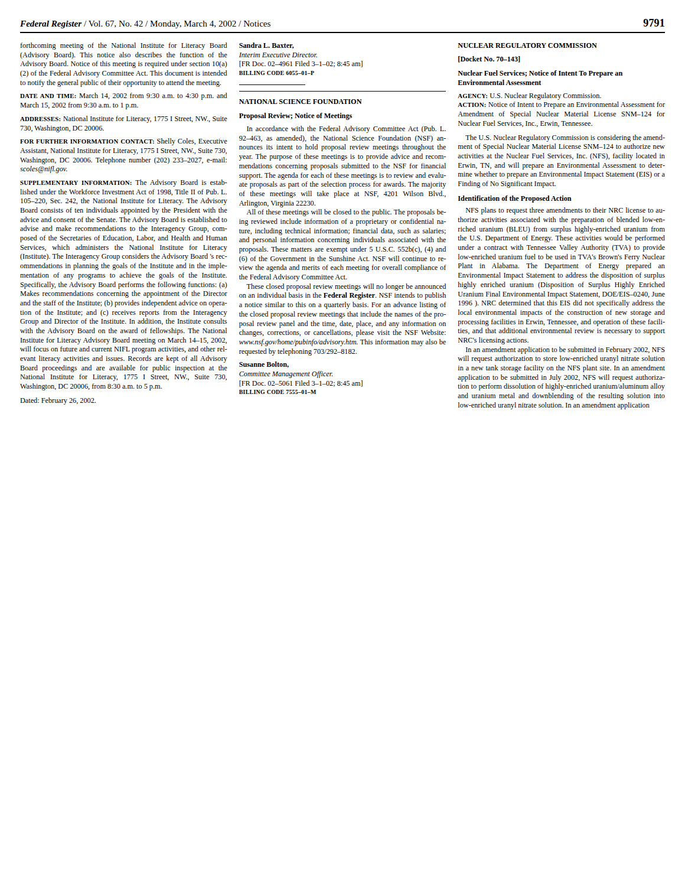Federal Register / Vol. 67, No. 42 / Monday, March 4, 2002 / Notices
9791
forthcoming meeting of the National Institute for Literacy Board (Advisory Board). This notice also describes the function of the Advisory Board. Notice of this meeting is required under section 10(a)(2) of the Federal Advisory Committee Act. This document is intended to notify the general public of their opportunity to attend the meeting.
Date and Time: March 14, 2002 from 9:30 a.m. to 4:30 p.m. and March 15, 2002 from 9:30 a.m. to 1 p.m.
Addresses: National Institute for Literacy, 1775 I Street, NW., Suite 730, Washington, DC 20006.
For Further Information Contact: Shelly Coles, Executive Assistant, National Institute for Literacy, 1775 I Street, NW., Suite 730, Washington, DC 20006. Telephone number (202) 233–2027, e-mail: scoles@nifl.gov.
Supplementary Information: The Advisory Board is established under the Workforce Investment Act of 1998, Title II of Pub. L. 105–220, Sec. 242, the National Institute for Literacy. The Advisory Board consists of ten individuals appointed by the President with the advice and consent of the Senate. The Advisory Board is established to advise and make recommendations to the Interagency Group, composed of the Secretaries of Education, Labor, and Health and Human Services, which administers the National Institute for Literacy (Institute). The Interagency Group considers the Advisory Board 's recommendations in planning the goals of the Institute and in the implementation of any programs to achieve the goals of the Institute. Specifically, the Advisory Board performs the following functions: (a) Makes recommendations concerning the appointment of the Director and the staff of the Institute; (b) provides independent advice on operation of the Institute; and (c) receives reports from the Interagency Group and Director of the Institute. In addition, the Institute consults with the Advisory Board on the award of fellowships. The National Institute for Literacy Advisory Board meeting on March 14–15, 2002, will focus on future and current NIFL program activities, and other relevant literacy activities and issues. Records are kept of all Advisory Board proceedings and are available for public inspection at the National Institute for Literacy, 1775 I Street, NW., Suite 730, Washington, DC 20006, from 8:30 a.m. to 5 p.m.
Dated: February 26, 2002.
Sandra L. Baxter,
Interim Executive Director.
[FR Doc. 02–4961 Filed 3–1–02; 8:45 am]
BILLING CODE 6055–01–P
NATIONAL SCIENCE FOUNDATION
Proposal Review; Notice of Meetings
In accordance with the Federal Advisory Committee Act (Pub. L. 92–463, as amended), the National Science Foundation (NSF) announces its intent to hold proposal review meetings throughout the year. The purpose of these meetings is to provide advice and recommendations concerning proposals submitted to the NSF for financial support. The agenda for each of these meetings is to review and evaluate proposals as part of the selection process for awards. The majority of these meetings will take place at NSF, 4201 Wilson Blvd., Arlington, Virginia 22230.
All of these meetings will be closed to the public. The proposals being reviewed include information of a proprietary or confidential nature, including technical information; financial data, such as salaries; and personal information concerning individuals associated with the proposals. These matters are exempt under 5 U.S.C. 552b(c), (4) and (6) of the Government in the Sunshine Act. NSF will continue to review the agenda and merits of each meeting for overall compliance of the Federal Advisory Committee Act.
These closed proposal review meetings will no longer be announced on an individual basis in the Federal Register. NSF intends to publish a notice similar to this on a quarterly basis. For an advance listing of the closed proposal review meetings that include the names of the proposal review panel and the time, date, place, and any information on changes, corrections, or cancellations, please visit the NSF Website: www.nsf.gov/home/pubinfo/advisory.htm. This information may also be requested by telephoning 703/292–8182.
Susanne Bolton,
Committee Management Officer.
[FR Doc. 02–5061 Filed 3–1–02; 8:45 am]
BILLING CODE 7555–01–M
NUCLEAR REGULATORY COMMISSION
[Docket No. 70–143]
Nuclear Fuel Services; Notice of Intent To Prepare an Environmental Assessment
Agency: U.S. Nuclear Regulatory Commission.
Action: Notice of Intent to Prepare an Environmental Assessment for Amendment of Special Nuclear Material License SNM–124 for Nuclear Fuel Services, Inc., Erwin, Tennessee.
The U.S. Nuclear Regulatory Commission is considering the amendment of Special Nuclear Material License SNM–124 to authorize new activities at the Nuclear Fuel Services, Inc. (NFS), facility located in Erwin, TN, and will prepare an Environmental Assessment to determine whether to prepare an Environmental Impact Statement (EIS) or a Finding of No Significant Impact.
Identification of the Proposed Action
NFS plans to request three amendments to their NRC license to authorize activities associated with the preparation of blended low-enriched uranium (BLEU) from surplus highly-enriched uranium from the U.S. Department of Energy. These activities would be performed under a contract with Tennessee Valley Authority (TVA) to provide low-enriched uranium fuel to be used in TVA's Brown's Ferry Nuclear Plant in Alabama. The Department of Energy prepared an Environmental Impact Statement to address the disposition of surplus highly enriched uranium (Disposition of Surplus Highly Enriched Uranium Final Environmental Impact Statement, DOE/EIS–0240, June 1996 ). NRC determined that this EIS did not specifically address the local environmental impacts of the construction of new storage and processing facilities in Erwin, Tennessee, and operation of these facilities, and that additional environmental review is necessary to support NRC's licensing actions.
In an amendment application to be submitted in February 2002, NFS will request authorization to store low-enriched uranyl nitrate solution in a new tank storage facility on the NFS plant site. In an amendment application to be submitted in July 2002, NFS will request authorization to perform dissolution of highly-enriched uranium/aluminum alloy and uranium metal and downblending of the resulting solution into low-enriched uranyl nitrate solution. In an amendment application